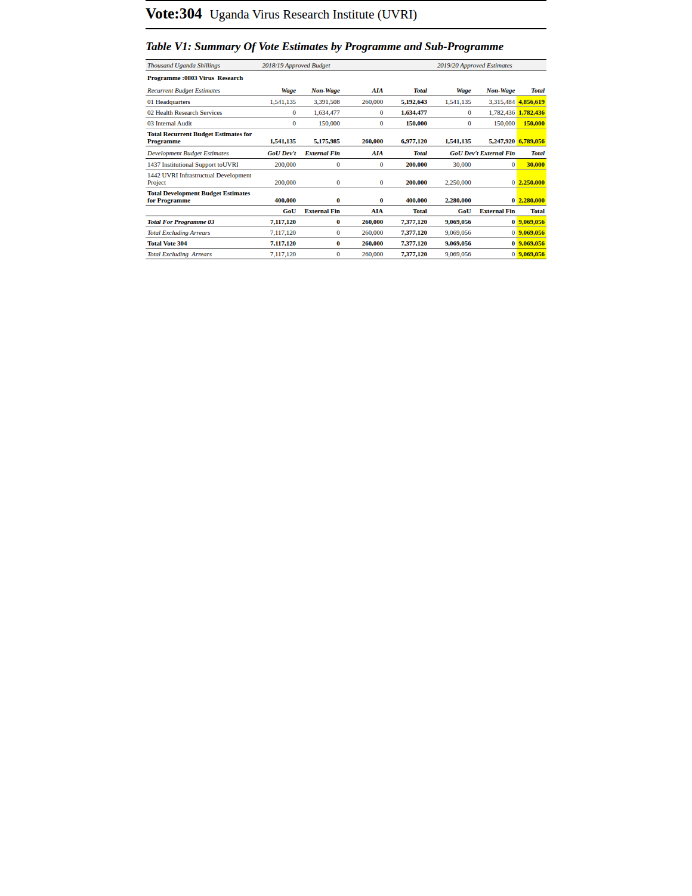Vote:304 Uganda Virus Research Institute (UVRI)
Table V1: Summary Of Vote Estimates by Programme and Sub-Programme
| Thousand Uganda Shillings | 2018/19 Approved Budget | 2019/20 Approved Estimates |
| --- | --- | --- |
| Programme :0803 Virus Research |
| Recurrent Budget Estimates | Wage | Non-Wage | AIA | Total | Wage | Non-Wage | Total |
| 01 Headquarters | 1,541,135 | 3,391,508 | 260,000 | 5,192,643 | 1,541,135 | 3,315,484 | 4,856,619 |
| 02 Health Research Services | 0 | 1,634,477 | 0 | 1,634,477 | 0 | 1,782,436 | 1,782,436 |
| 03 Internal Audit | 0 | 150,000 | 0 | 150,000 | 0 | 150,000 | 150,000 |
| Total Recurrent Budget Estimates for Programme | 1,541,135 | 5,175,985 | 260,000 | 6,977,120 | 1,541,135 | 5,247,920 | 6,789,056 |
| Development Budget Estimates | GoU Dev't | External Fin | AIA | Total | GoU Dev't External Fin | Total |
| 1437 Institutional Support toUVRI | 200,000 | 0 | 0 | 200,000 | 30,000 | 0 | 30,000 |
| 1442 UVRI Infrastructual Development Project | 200,000 | 0 | 0 | 200,000 | 2,250,000 | 0 | 2,250,000 |
| Total Development Budget Estimates for Programme | 400,000 | 0 | 0 | 400,000 | 2,280,000 | 0 | 2,280,000 |
| | GoU | External Fin | AIA | Total | GoU | External Fin | Total |
| Total For Programme 03 | 7,117,120 | 0 | 260,000 | 7,377,120 | 9,069,056 | 0 | 9,069,056 |
| Total Excluding Arrears | 7,117,120 | 0 | 260,000 | 7,377,120 | 9,069,056 | 0 | 9,069,056 |
| Total Vote 304 | 7,117,120 | 0 | 260,000 | 7,377,120 | 9,069,056 | 0 | 9,069,056 |
| Total Excluding Arrears | 7,117,120 | 0 | 260,000 | 7,377,120 | 9,069,056 | 0 | 9,069,056 |